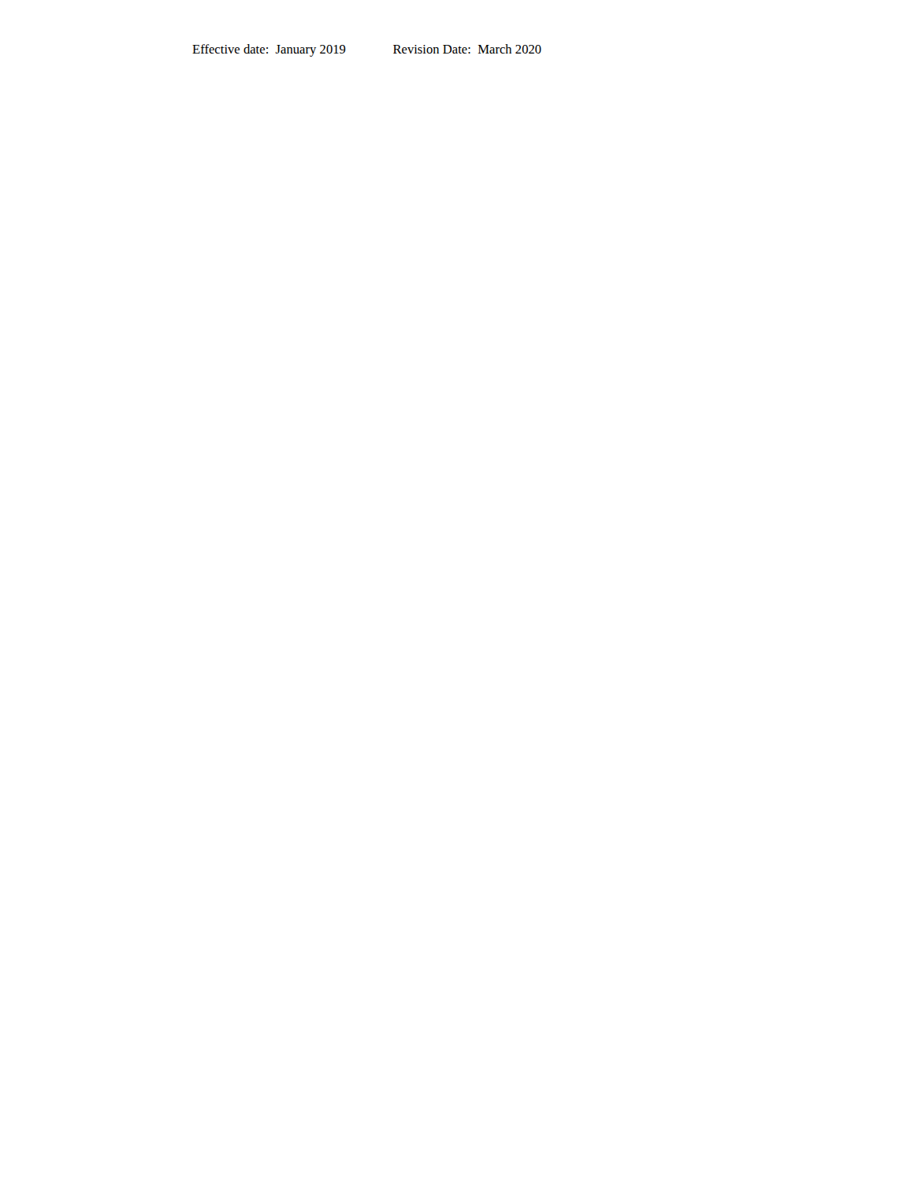Effective date: January 2019 Revision Date: March 2020